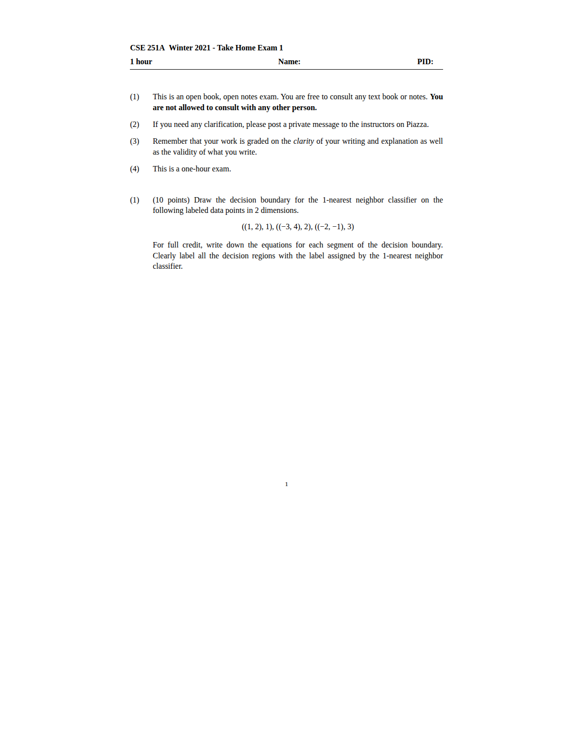CSE 251A Winter 2021 - Take Home Exam 1
1 hour Name: PID:
This is an open book, open notes exam. You are free to consult any text book or notes. You are not allowed to consult with any other person.
If you need any clarification, please post a private message to the instructors on Piazza.
Remember that your work is graded on the clarity of your writing and explanation as well as the validity of what you write.
This is a one-hour exam.
(10 points) Draw the decision boundary for the 1-nearest neighbor classifier on the following labeled data points in 2 dimensions.
((1, 2), 1), ((−3, 4), 2), ((−2, −1), 3)
For full credit, write down the equations for each segment of the decision boundary. Clearly label all the decision regions with the label assigned by the 1-nearest neighbor classifier.
1